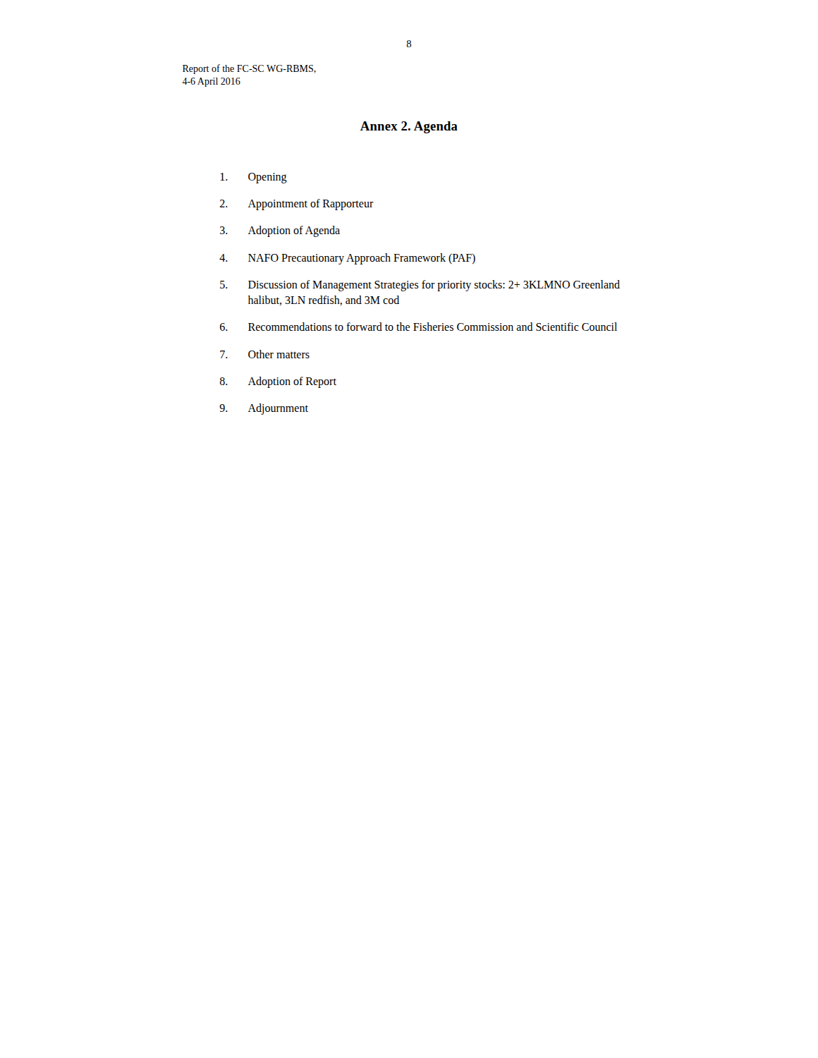8
Report of the FC-SC WG-RBMS,
4-6 April 2016
Annex 2. Agenda
Opening
Appointment of Rapporteur
Adoption of Agenda
NAFO Precautionary Approach Framework (PAF)
Discussion of Management Strategies for priority stocks: 2+ 3KLMNO Greenland halibut, 3LN redfish, and 3M cod
Recommendations to forward to the Fisheries Commission and Scientific Council
Other matters
Adoption of Report
Adjournment